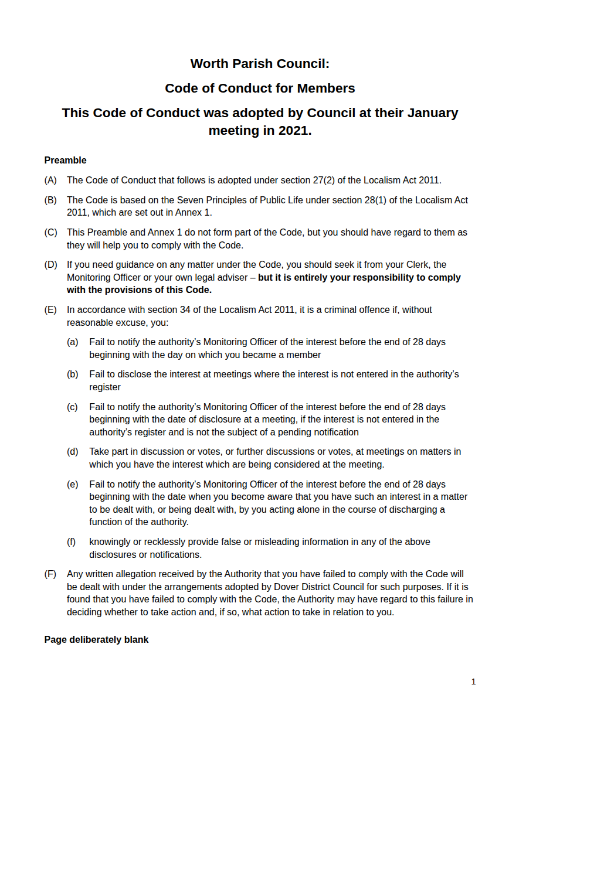Worth Parish Council: Code of Conduct for Members This Code of Conduct was adopted by Council at their January meeting in 2021.
Preamble
(A) The Code of Conduct that follows is adopted under section 27(2) of the Localism Act 2011.
(B) The Code is based on the Seven Principles of Public Life under section 28(1) of the Localism Act 2011, which are set out in Annex 1.
(C) This Preamble and Annex 1 do not form part of the Code, but you should have regard to them as they will help you to comply with the Code.
(D) If you need guidance on any matter under the Code, you should seek it from your Clerk, the Monitoring Officer or your own legal adviser – but it is entirely your responsibility to comply with the provisions of this Code.
(E) In accordance with section 34 of the Localism Act 2011, it is a criminal offence if, without reasonable excuse, you:
(a) Fail to notify the authority’s Monitoring Officer of the interest before the end of 28 days beginning with the day on which you became a member
(b) Fail to disclose the interest at meetings where the interest is not entered in the authority’s register
(c) Fail to notify the authority’s Monitoring Officer of the interest before the end of 28 days beginning with the date of disclosure at a meeting, if the interest is not entered in the authority’s register and is not the subject of a pending notification
(d) Take part in discussion or votes, or further discussions or votes, at meetings on matters in which you have the interest which are being considered at the meeting.
(e) Fail to notify the authority’s Monitoring Officer of the interest before the end of 28 days beginning with the date when you become aware that you have such an interest in a matter to be dealt with, or being dealt with, by you acting alone in the course of discharging a function of the authority.
(f) knowingly or recklessly provide false or misleading information in any of the above disclosures or notifications.
(F) Any written allegation received by the Authority that you have failed to comply with the Code will be dealt with under the arrangements adopted by Dover District Council for such purposes. If it is found that you have failed to comply with the Code, the Authority may have regard to this failure in deciding whether to take action and, if so, what action to take in relation to you.
Page deliberately blank
1